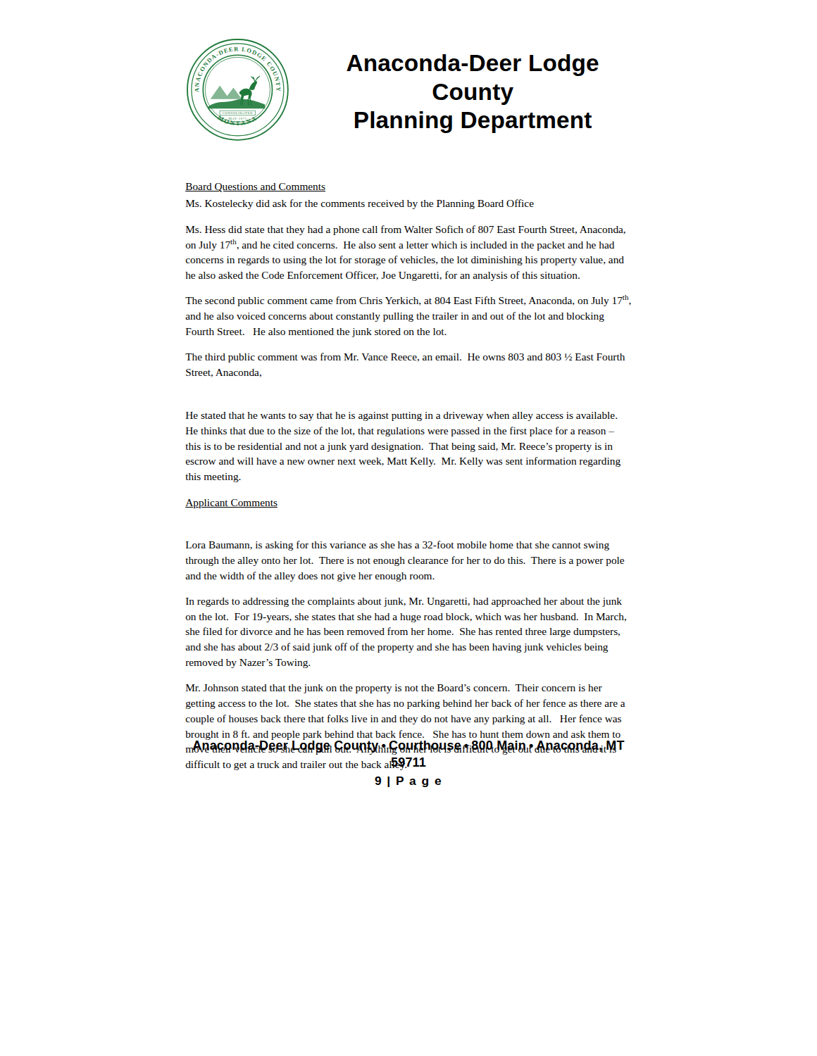ANACONDA-DEER LODGE COUNTY MONTANA CONSOLIDATED MAY 1977
Anaconda-Deer Lodge County
Planning Department
Board Questions and Comments
Ms. Kostelecky did ask for the comments received by the Planning Board Office
Ms. Hess did state that they had a phone call from Walter Sofich of 807 East Fourth Street, Anaconda, on July 17th, and he cited concerns. He also sent a letter which is included in the packet and he had concerns in regards to using the lot for storage of vehicles, the lot diminishing his property value, and he also asked the Code Enforcement Officer, Joe Ungaretti, for an analysis of this situation.
The second public comment came from Chris Yerkich, at 804 East Fifth Street, Anaconda, on July 17th, and he also voiced concerns about constantly pulling the trailer in and out of the lot and blocking Fourth Street. He also mentioned the junk stored on the lot.
The third public comment was from Mr. Vance Reece, an email. He owns 803 and 803 ½ East Fourth Street, Anaconda,
He stated that he wants to say that he is against putting in a driveway when alley access is available. He thinks that due to the size of the lot, that regulations were passed in the first place for a reason – this is to be residential and not a junk yard designation. That being said, Mr. Reece’s property is in escrow and will have a new owner next week, Matt Kelly. Mr. Kelly was sent information regarding this meeting.
Applicant Comments
Lora Baumann, is asking for this variance as she has a 32-foot mobile home that she cannot swing through the alley onto her lot. There is not enough clearance for her to do this. There is a power pole and the width of the alley does not give her enough room.
In regards to addressing the complaints about junk, Mr. Ungaretti, had approached her about the junk on the lot. For 19-years, she states that she had a huge road block, which was her husband. In March, she filed for divorce and he has been removed from her home. She has rented three large dumpsters, and she has about 2/3 of said junk off of the property and she has been having junk vehicles being removed by Nazer’s Towing.
Mr. Johnson stated that the junk on the property is not the Board’s concern. Their concern is her getting access to the lot. She states that she has no parking behind her back of her fence as there are a couple of houses back there that folks live in and they do not have any parking at all. Her fence was brought in 8 ft. and people park behind that back fence. She has to hunt them down and ask them to move their vehicle so she can pull out. Anything on her lot is difficult to get out due to this and it is difficult to get a truck and trailer out the back alley.
Anaconda-Deer Lodge County•Courthouse•800 Main•Anaconda, MT 59711
9 | P a g e